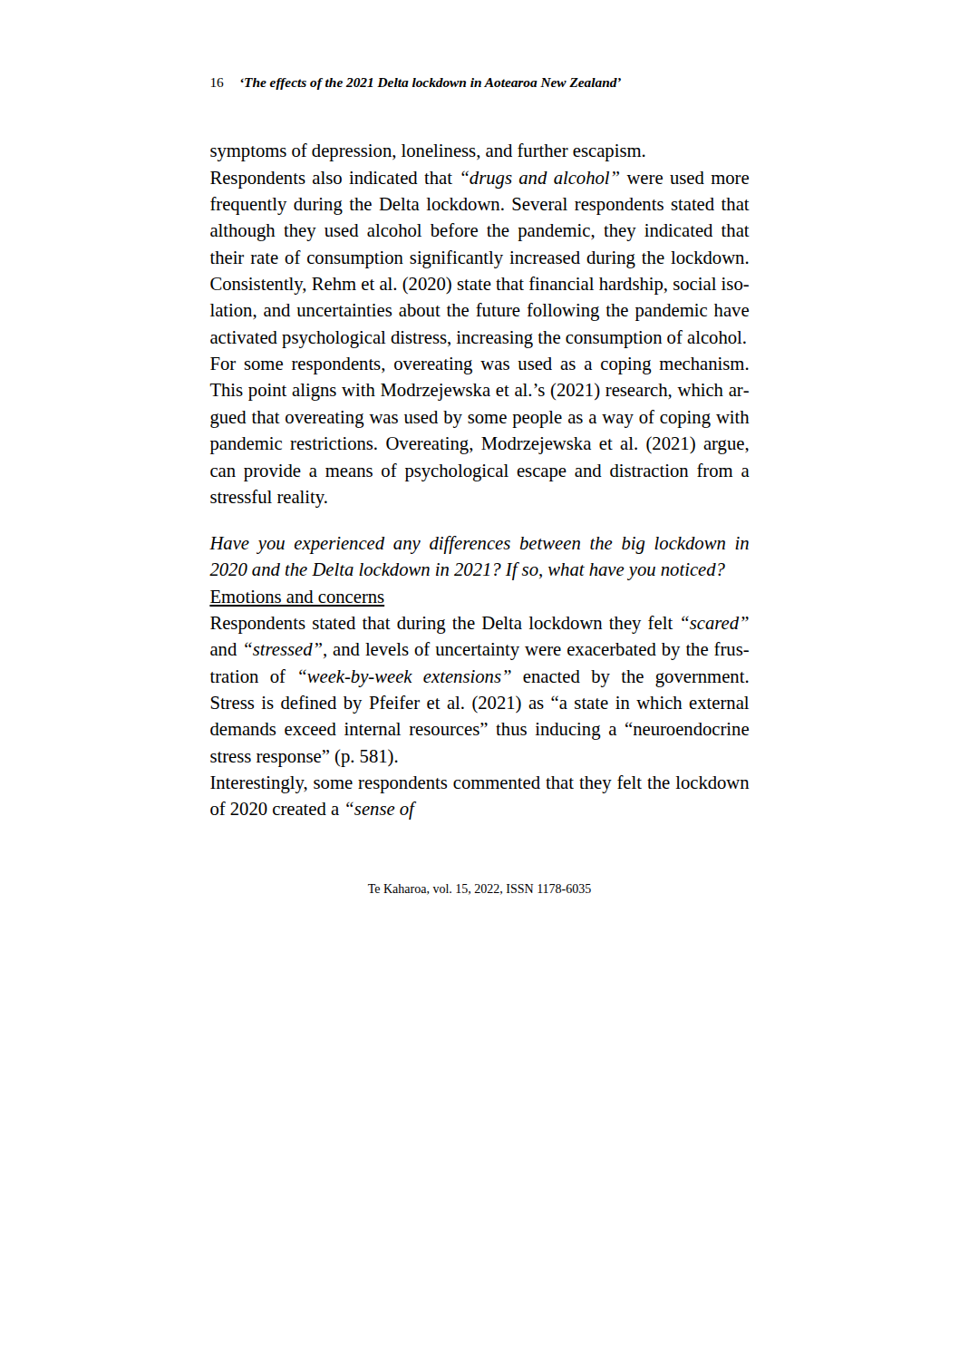16 ‘The effects of the 2021 Delta lockdown in Aotearoa New Zealand’
symptoms of depression, loneliness, and further escapism.
Respondents also indicated that “drugs and alcohol” were used more frequently during the Delta lockdown. Several respondents stated that although they used alcohol before the pandemic, they indicated that their rate of consumption significantly increased during the lockdown. Consistently, Rehm et al. (2020) state that financial hardship, social isolation, and uncertainties about the future following the pandemic have activated psychological distress, increasing the consumption of alcohol.
For some respondents, overeating was used as a coping mechanism. This point aligns with Modrzejewska et al.’s (2021) research, which argued that overeating was used by some people as a way of coping with pandemic restrictions. Overeating, Modrzejewska et al. (2021) argue, can provide a means of psychological escape and distraction from a stressful reality.
Have you experienced any differences between the big lockdown in 2020 and the Delta lockdown in 2021? If so, what have you noticed?
Emotions and concerns
Respondents stated that during the Delta lockdown they felt “scared” and “stressed”, and levels of uncertainty were exacerbated by the frustration of “week-by-week extensions” enacted by the government. Stress is defined by Pfeifer et al. (2021) as “a state in which external demands exceed internal resources” thus inducing a “neuroendocrine stress response” (p. 581).
Interestingly, some respondents commented that they felt the lockdown of 2020 created a “sense of
Te Kaharoa, vol. 15, 2022, ISSN 1178-6035